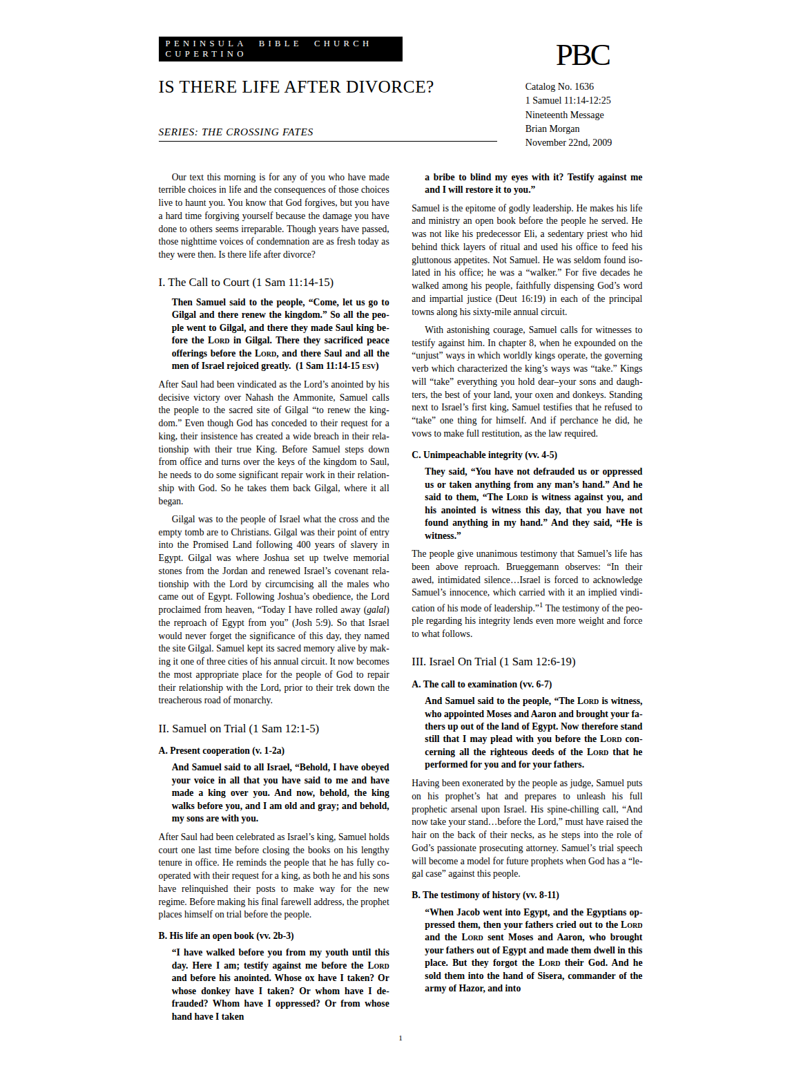Peninsula Bible Church Cupertino
Is There Life After Divorce?
Series: The Crossing Fates
PBC
Catalog No. 1636
1 Samuel 11:14-12:25
Nineteenth Message
Brian Morgan
November 22nd, 2009
Our text this morning is for any of you who have made terrible choices in life and the consequences of those choices live to haunt you. You know that God forgives, but you have a hard time forgiving yourself because the damage you have done to others seems irreparable. Though years have passed, those nighttime voices of condemnation are as fresh today as they were then. Is there life after divorce?
I. The Call to Court (1 Sam 11:14-15)
Then Samuel said to the people, “Come, let us go to Gilgal and there renew the kingdom.” So all the people went to Gilgal, and there they made Saul king before the Lord in Gilgal. There they sacrificed peace offerings before the Lord, and there Saul and all the men of Israel rejoiced greatly. (1 Sam 11:14-15 esv)
After Saul had been vindicated as the Lord’s anointed by his decisive victory over Nahash the Ammonite, Samuel calls the people to the sacred site of Gilgal “to renew the kingdom.” Even though God has conceded to their request for a king, their insistence has created a wide breach in their relationship with their true King. Before Samuel steps down from office and turns over the keys of the kingdom to Saul, he needs to do some significant repair work in their relationship with God. So he takes them back Gilgal, where it all began.
Gilgal was to the people of Israel what the cross and the empty tomb are to Christians. Gilgal was their point of entry into the Promised Land following 400 years of slavery in Egypt. Gilgal was where Joshua set up twelve memorial stones from the Jordan and renewed Israel’s covenant relationship with the Lord by circumcising all the males who came out of Egypt. Following Joshua’s obedience, the Lord proclaimed from heaven, “Today I have rolled away (galal) the reproach of Egypt from you” (Josh 5:9). So that Israel would never forget the significance of this day, they named the site Gilgal. Samuel kept its sacred memory alive by making it one of three cities of his annual circuit. It now becomes the most appropriate place for the people of God to repair their relationship with the Lord, prior to their trek down the treacherous road of monarchy.
II. Samuel on Trial (1 Sam 12:1-5)
A. Present cooperation (v. 1-2a)
And Samuel said to all Israel, “Behold, I have obeyed your voice in all that you have said to me and have made a king over you. And now, behold, the king walks before you, and I am old and gray; and behold, my sons are with you.
After Saul had been celebrated as Israel’s king, Samuel holds court one last time before closing the books on his lengthy tenure in office. He reminds the people that he has fully cooperated with their request for a king, as both he and his sons have relinquished their posts to make way for the new regime. Before making his final farewell address, the prophet places himself on trial before the people.
B. His life an open book (vv. 2b-3)
“I have walked before you from my youth until this day. Here I am; testify against me before the Lord and before his anointed. Whose ox have I taken? Or whose donkey have I taken? Or whom have I defrauded? Whom have I oppressed? Or from whose hand have I taken
a bribe to blind my eyes with it? Testify against me and I will restore it to you.”
Samuel is the epitome of godly leadership. He makes his life and ministry an open book before the people he served. He was not like his predecessor Eli, a sedentary priest who hid behind thick layers of ritual and used his office to feed his gluttonous appetites. Not Samuel. He was seldom found isolated in his office; he was a “walker.” For five decades he walked among his people, faithfully dispensing God’s word and impartial justice (Deut 16:19) in each of the principal towns along his sixty-mile annual circuit.
With astonishing courage, Samuel calls for witnesses to testify against him. In chapter 8, when he expounded on the “unjust” ways in which worldly kings operate, the governing verb which characterized the king’s ways was “take.” Kings will “take” everything you hold dear–your sons and daughters, the best of your land, your oxen and donkeys. Standing next to Israel’s first king, Samuel testifies that he refused to “take” one thing for himself. And if perchance he did, he vows to make full restitution, as the law required.
C. Unimpeachable integrity (vv. 4-5)
They said, “You have not defrauded us or oppressed us or taken anything from any man’s hand.” And he said to them, “The Lord is witness against you, and his anointed is witness this day, that you have not found anything in my hand.” And they said, “He is witness.”
The people give unanimous testimony that Samuel’s life has been above reproach. Brueggemann observes: “In their awed, intimidated silence…Israel is forced to acknowledge Samuel’s innocence, which carried with it an implied vindication of his mode of leadership.”1 The testimony of the people regarding his integrity lends even more weight and force to what follows.
III. Israel On Trial (1 Sam 12:6-19)
A. The call to examination (vv. 6-7)
And Samuel said to the people, “The Lord is witness, who appointed Moses and Aaron and brought your fathers up out of the land of Egypt. Now therefore stand still that I may plead with you before the Lord concerning all the righteous deeds of the Lord that he performed for you and for your fathers.
Having been exonerated by the people as judge, Samuel puts on his prophet’s hat and prepares to unleash his full prophetic arsenal upon Israel. His spine-chilling call, “And now take your stand…before the Lord,” must have raised the hair on the back of their necks, as he steps into the role of God’s passionate prosecuting attorney. Samuel’s trial speech will become a model for future prophets when God has a “legal case” against this people.
B. The testimony of history (vv. 8-11)
“When Jacob went into Egypt, and the Egyptians oppressed them, then your fathers cried out to the Lord and the Lord sent Moses and Aaron, who brought your fathers out of Egypt and made them dwell in this place. But they forgot the Lord their God. And he sold them into the hand of Sisera, commander of the army of Hazor, and into
1